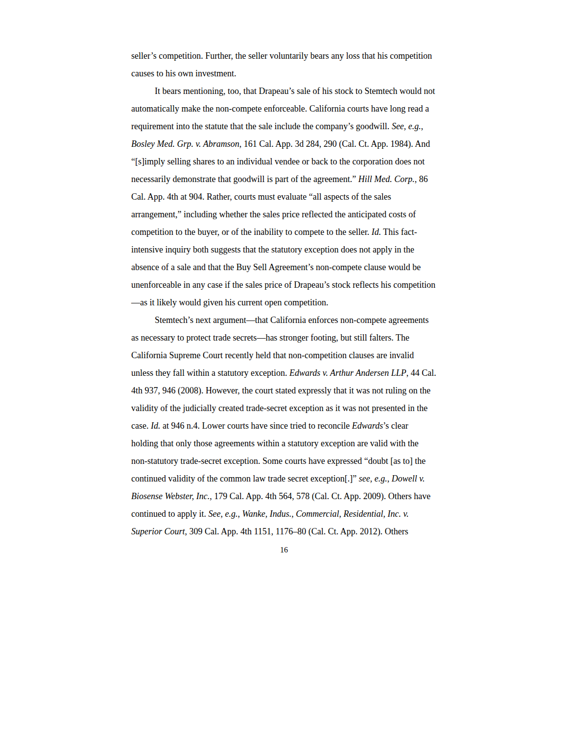seller’s competition. Further, the seller voluntarily bears any loss that his competition causes to his own investment.
It bears mentioning, too, that Drapeau’s sale of his stock to Stemtech would not automatically make the non-compete enforceable. California courts have long read a requirement into the statute that the sale include the company’s goodwill. See, e.g., Bosley Med. Grp. v. Abramson, 161 Cal. App. 3d 284, 290 (Cal. Ct. App. 1984). And “[s]imply selling shares to an individual vendee or back to the corporation does not necessarily demonstrate that goodwill is part of the agreement.” Hill Med. Corp., 86 Cal. App. 4th at 904. Rather, courts must evaluate “all aspects of the sales arrangement,” including whether the sales price reflected the anticipated costs of competition to the buyer, or of the inability to compete to the seller. Id. This fact-intensive inquiry both suggests that the statutory exception does not apply in the absence of a sale and that the Buy Sell Agreement’s non-compete clause would be unenforceable in any case if the sales price of Drapeau’s stock reflects his competition—as it likely would given his current open competition.
Stemtech’s next argument—that California enforces non-compete agreements as necessary to protect trade secrets—has stronger footing, but still falters. The California Supreme Court recently held that non-competition clauses are invalid unless they fall within a statutory exception. Edwards v. Arthur Andersen LLP, 44 Cal. 4th 937, 946 (2008). However, the court stated expressly that it was not ruling on the validity of the judicially created trade-secret exception as it was not presented in the case. Id. at 946 n.4. Lower courts have since tried to reconcile Edwards’s clear holding that only those agreements within a statutory exception are valid with the non-statutory trade-secret exception. Some courts have expressed “doubt [as to] the continued validity of the common law trade secret exception[.]” see, e.g., Dowell v. Biosense Webster, Inc., 179 Cal. App. 4th 564, 578 (Cal. Ct. App. 2009). Others have continued to apply it. See, e.g., Wanke, Indus., Commercial, Residential, Inc. v. Superior Court, 309 Cal. App. 4th 1151, 1176–80 (Cal. Ct. App. 2012). Others
16